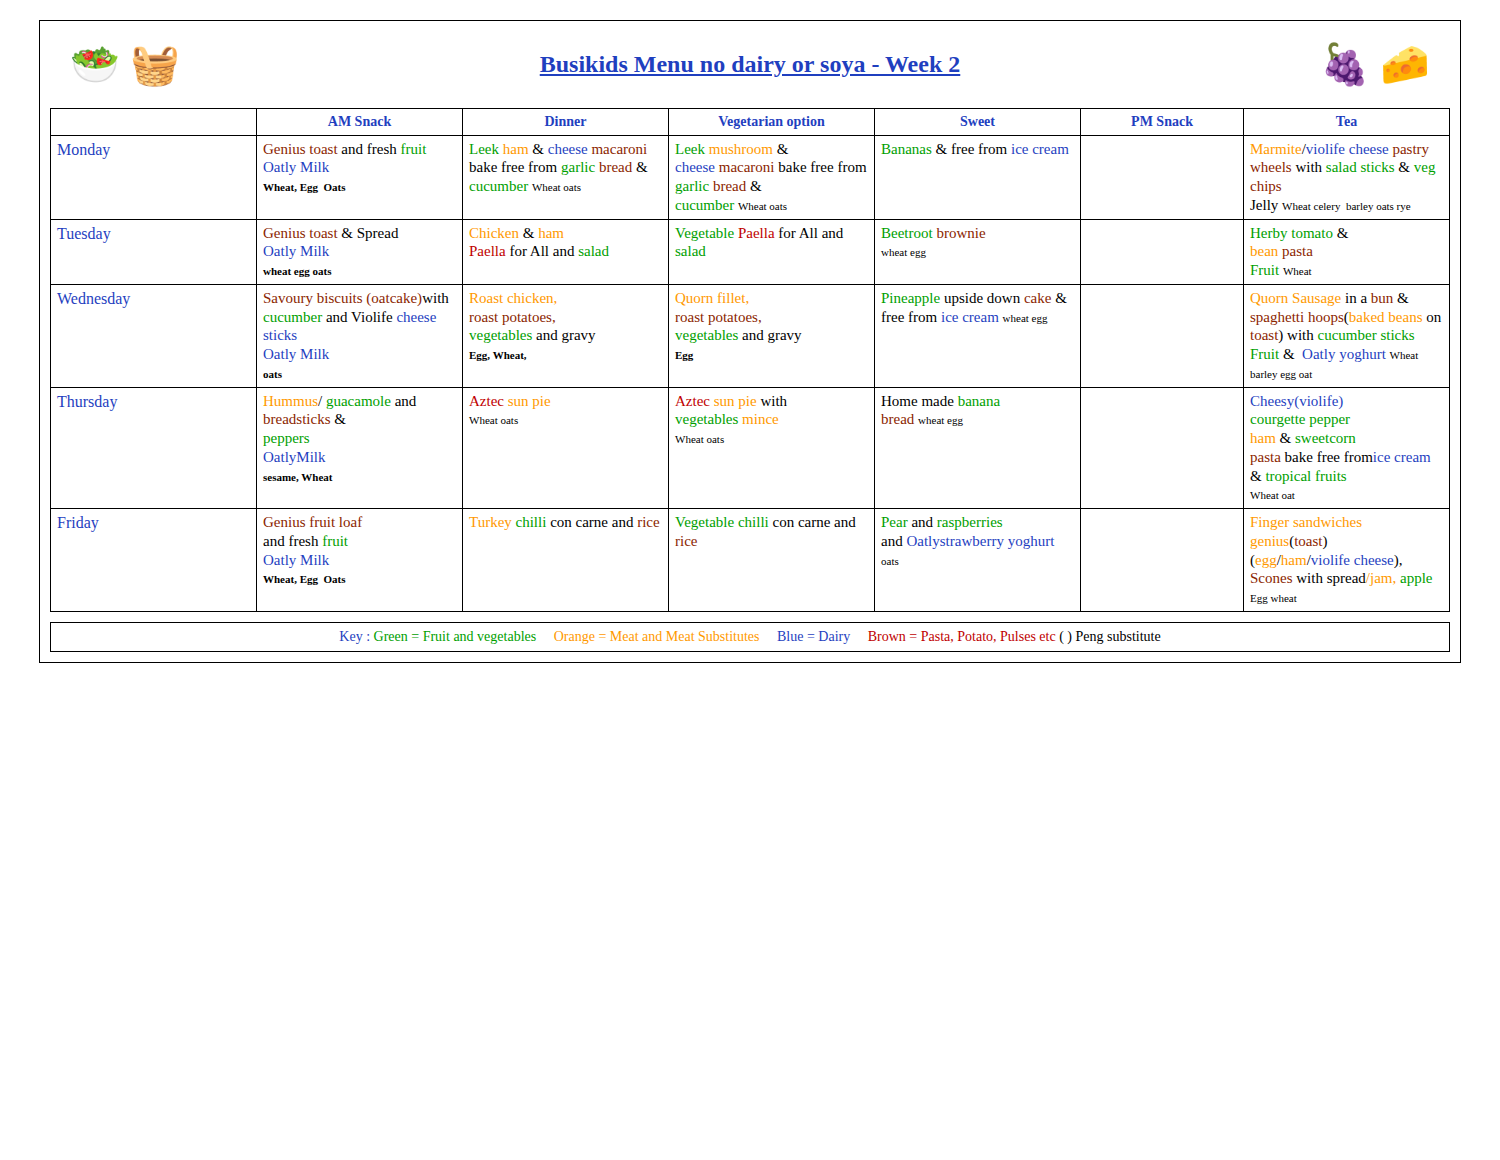🥗🧺
Busikids Menu no dairy or soya - Week 2
🍇🧀
| | AM Snack | Dinner | Vegetarian option | Sweet | PM Snack | Tea |
| --- | --- | --- | --- | --- | --- | --- |
| Monday | Genius toast and fresh fruit Oatly Milk Wheat, Egg Oats | Leek ham & cheese macaroni bake free from garlic bread & cucumber Wheat oats | Leek mushroom & cheese macaroni bake free from garlic bread & cucumber Wheat oats | Bananas & free from ice cream | | Marmite / violife cheese pastry wheels with salad sticks & veg chips Jelly Wheat celery barley oats rye |
| Tuesday | Genius toast & Spread Oatly Milk wheat egg oats | Chicken & ham Paella for All and salad | Vegetable Paella for All and salad | Beetroot brownie wheat egg | | Herby tomato & bean pasta Fruit Wheat |
| Wednesday | Savoury biscuits (oatcake) with cucumber and Violife cheese sticks Oatly Milk oats | Roast chicken, roast potatoes, vegetables and gravy Egg, Wheat, | Quorn fillet, roast potatoes, vegetables and gravy Egg | Pineapple upside down cake & free from ice cream wheat egg | | Quorn Sausage in a bun & spaghetti hoops ( baked beans on toast ) with cucumber sticks Fruit & Oatly yoghurt Wheat barley egg oat |
| Thursday | Hummus / guacamole and breadsticks & peppers OatlyMilk sesame, Wheat | Aztec sun pie Wheat oats | Aztec sun pie with vegetables mince Wheat oats | Home made banana bread wheat egg | | Cheesy(violife) courgette pepper ham & sweetcorn pasta bake free from ice cream & tropical fruits Wheat oat |
| Friday | Genius fruit loaf and fresh fruit Oatly Milk Wheat, Egg Oats | Turkey chilli con carne and rice | Vegetable chilli con carne and rice | Pear and raspberries and Oatlystrawberry yoghurt oats | | Finger sandwiches genius ( toast ) ( egg / ham / violife cheese ), Scones with spread /jam, apple Egg wheat |
Key : Green = Fruit and vegetables Orange = Meat and Meat Substitutes Blue = Dairy Brown = Pasta, Potato, Pulses etc ( ) Peng substitute